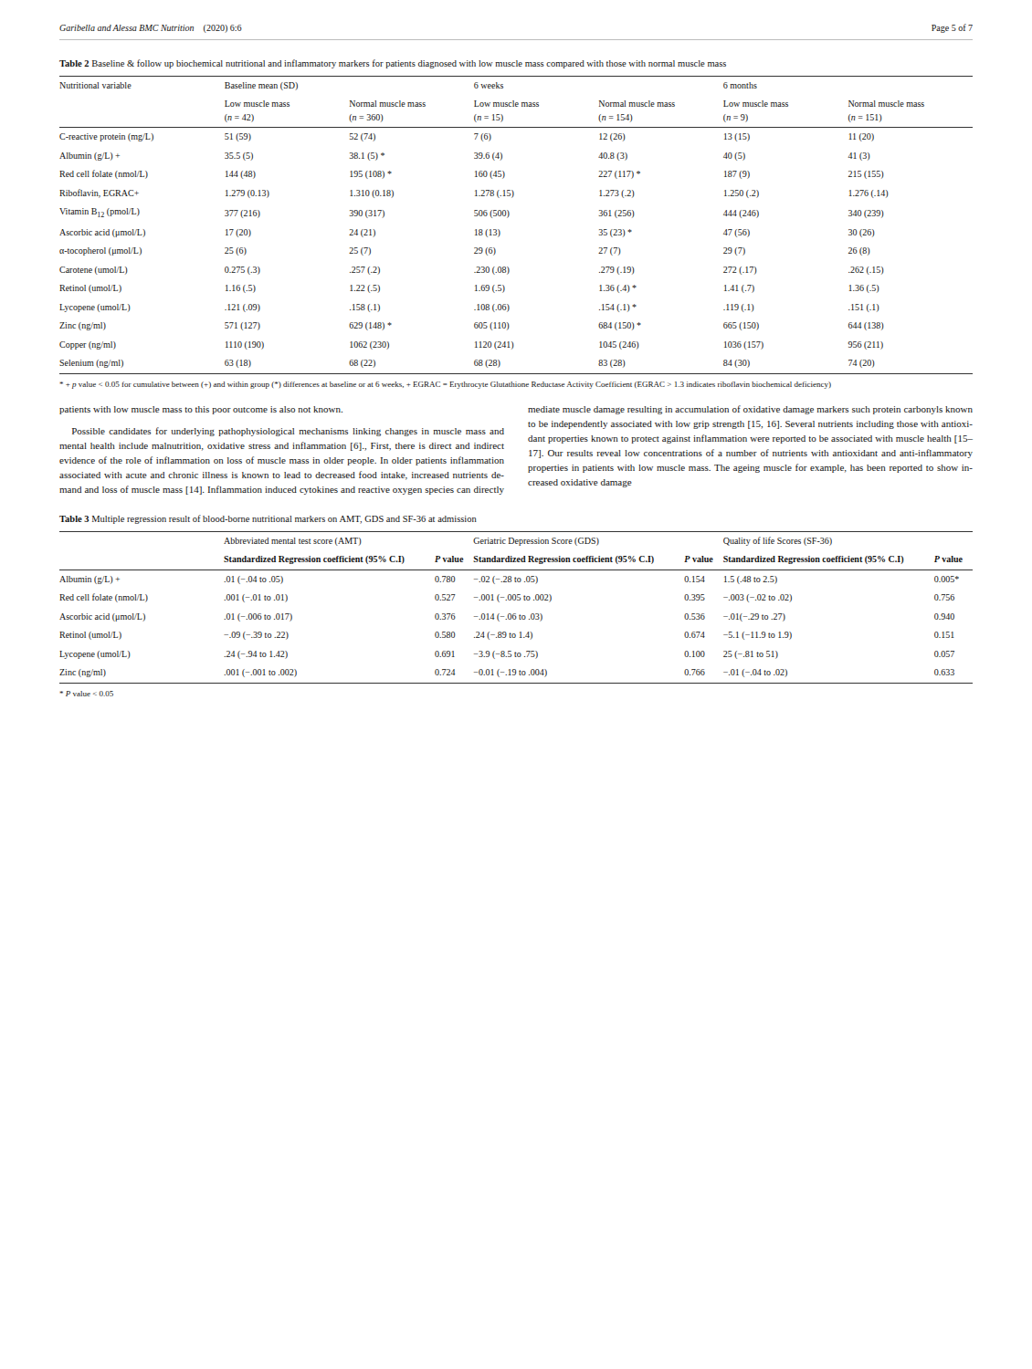Garibella and Alessa BMC Nutrition (2020) 6:6
Page 5 of 7
Table 2 Baseline & follow up biochemical nutritional and inflammatory markers for patients diagnosed with low muscle mass compared with those with normal muscle mass
| Nutritional variable | Baseline mean (SD) | 6 weeks | 6 months |
| --- | --- | --- | --- |
| | Low muscle mass ( n = 42) | Normal muscle mass ( n = 360) | Low muscle mass ( n = 15) | Normal muscle mass ( n = 154) | Low muscle mass ( n = 9) | Normal muscle mass ( n = 151) |
| C-reactive protein (mg/L) | 51 (59) | 52 (74) | 7 (6) | 12 (26) | 13 (15) | 11 (20) |
| Albumin (g/L) + | 35.5 (5) | 38.1 (5) * | 39.6 (4) | 40.8 (3) | 40 (5) | 41 (3) |
| Red cell folate (nmol/L) | 144 (48) | 195 (108) * | 160 (45) | 227 (117) * | 187 (9) | 215 (155) |
| Riboflavin, EGRAC+ | 1.279 (0.13) | 1.310 (0.18) | 1.278 (.15) | 1.273 (.2) | 1.250 (.2) | 1.276 (.14) |
| Vitamin B 12 (pmol/L) | 377 (216) | 390 (317) | 506 (500) | 361 (256) | 444 (246) | 340 (239) |
| Ascorbic acid (μmol/L) | 17 (20) | 24 (21) | 18 (13) | 35 (23) * | 47 (56) | 30 (26) |
| α-tocopherol (μmol/L) | 25 (6) | 25 (7) | 29 (6) | 27 (7) | 29 (7) | 26 (8) |
| Carotene (umol/L) | 0.275 (.3) | .257 (.2) | .230 (.08) | .279 (.19) | 272 (.17) | .262 (.15) |
| Retinol (umol/L) | 1.16 (.5) | 1.22 (.5) | 1.69 (.5) | 1.36 (.4) * | 1.41 (.7) | 1.36 (.5) |
| Lycopene (umol/L) | .121 (.09) | .158 (.1) | .108 (.06) | .154 (.1) * | .119 (.1) | .151 (.1) |
| Zinc (ng/ml) | 571 (127) | 629 (148) * | 605 (110) | 684 (150) * | 665 (150) | 644 (138) |
| Copper (ng/ml) | 1110 (190) | 1062 (230) | 1120 (241) | 1045 (246) | 1036 (157) | 956 (211) |
| Selenium (ng/ml) | 63 (18) | 68 (22) | 68 (28) | 83 (28) | 84 (30) | 74 (20) |
* + p value < 0.05 for cumulative between (+) and within group (*) differences at baseline or at 6 weeks, + EGRAC = Erythrocyte Glutathione Reductase Activity Coefficient (EGRAC > 1.3 indicates riboflavin biochemical deficiency)
patients with low muscle mass to this poor outcome is also not known.
Possible candidates for underlying pathophysiological mechanisms linking changes in muscle mass and mental health include malnutrition, oxidative stress and inflammation [6]., First, there is direct and indirect evidence of the role of inflammation on loss of muscle mass in older people. In older patients inflammation associated with acute and chronic illness is known to lead to decreased food intake, increased nutrients demand and loss of muscle mass [14]. Inflammation induced cytokines and reactive oxygen species can directly mediate muscle damage resulting in accumulation of oxidative damage markers such protein carbonyls known to be independently associated with low grip strength [15, 16]. Several nutrients including those with antioxidant properties known to protect against inflammation were reported to be associated with muscle health [15–17]. Our results reveal low concentrations of a number of nutrients with antioxidant and anti-inflammatory properties in patients with low muscle mass. The ageing muscle for example, has been reported to show increased oxidative damage
Table 3 Multiple regression result of blood-borne nutritional markers on AMT, GDS and SF-36 at admission
| | Abbreviated mental test score (AMT) | Geriatric Depression Score (GDS) | Quality of life Scores (SF-36) |
| --- | --- | --- | --- |
| | Standardized Regression coefficient (95% C.I) | P value | Standardized Regression coefficient (95% C.I) | P value | Standardized Regression coefficient (95% C.I) | P value |
| Albumin (g/L) + | .01 (−.04 to .05) | 0.780 | −.02 (−.28 to .05) | 0.154 | 1.5 (.48 to 2.5) | 0.005* |
| Red cell folate (nmol/L) | .001 (−.01 to .01) | 0.527 | −.001 (−.005 to .002) | 0.395 | −.003 (−.02 to .02) | 0.756 |
| Ascorbic acid (μmol/L) | .01 (−.006 to .017) | 0.376 | −.014 (−.06 to .03) | 0.536 | −.01(−.29 to .27) | 0.940 |
| Retinol (umol/L) | −.09 (−.39 to .22) | 0.580 | .24 (−.89 to 1.4) | 0.674 | −5.1 (−11.9 to 1.9) | 0.151 |
| Lycopene (umol/L) | .24 (−.94 to 1.42) | 0.691 | −3.9 (−8.5 to .75) | 0.100 | 25 (−.81 to 51) | 0.057 |
| Zinc (ng/ml) | .001 (−.001 to .002) | 0.724 | −0.01 (−.19 to .004) | 0.766 | −.01 (−.04 to .02) | 0.633 |
* P value < 0.05